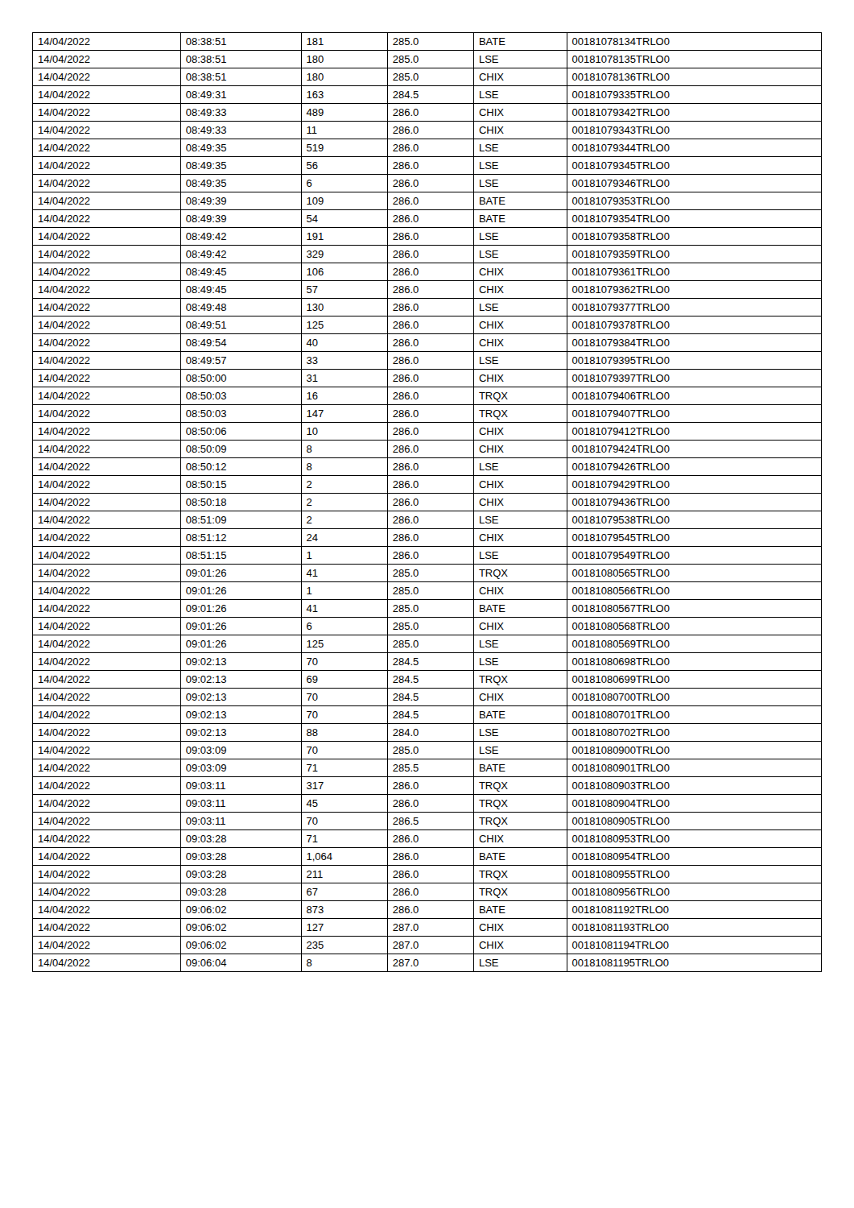| 14/04/2022 | 08:38:51 | 181 | 285.0 | BATE | 00181078134TRLO0 |
| 14/04/2022 | 08:38:51 | 180 | 285.0 | LSE | 00181078135TRLO0 |
| 14/04/2022 | 08:38:51 | 180 | 285.0 | CHIX | 00181078136TRLO0 |
| 14/04/2022 | 08:49:31 | 163 | 284.5 | LSE | 00181079335TRLO0 |
| 14/04/2022 | 08:49:33 | 489 | 286.0 | CHIX | 00181079342TRLO0 |
| 14/04/2022 | 08:49:33 | 11 | 286.0 | CHIX | 00181079343TRLO0 |
| 14/04/2022 | 08:49:35 | 519 | 286.0 | LSE | 00181079344TRLO0 |
| 14/04/2022 | 08:49:35 | 56 | 286.0 | LSE | 00181079345TRLO0 |
| 14/04/2022 | 08:49:35 | 6 | 286.0 | LSE | 00181079346TRLO0 |
| 14/04/2022 | 08:49:39 | 109 | 286.0 | BATE | 00181079353TRLO0 |
| 14/04/2022 | 08:49:39 | 54 | 286.0 | BATE | 00181079354TRLO0 |
| 14/04/2022 | 08:49:42 | 191 | 286.0 | LSE | 00181079358TRLO0 |
| 14/04/2022 | 08:49:42 | 329 | 286.0 | LSE | 00181079359TRLO0 |
| 14/04/2022 | 08:49:45 | 106 | 286.0 | CHIX | 00181079361TRLO0 |
| 14/04/2022 | 08:49:45 | 57 | 286.0 | CHIX | 00181079362TRLO0 |
| 14/04/2022 | 08:49:48 | 130 | 286.0 | LSE | 00181079377TRLO0 |
| 14/04/2022 | 08:49:51 | 125 | 286.0 | CHIX | 00181079378TRLO0 |
| 14/04/2022 | 08:49:54 | 40 | 286.0 | CHIX | 00181079384TRLO0 |
| 14/04/2022 | 08:49:57 | 33 | 286.0 | LSE | 00181079395TRLO0 |
| 14/04/2022 | 08:50:00 | 31 | 286.0 | CHIX | 00181079397TRLO0 |
| 14/04/2022 | 08:50:03 | 16 | 286.0 | TRQX | 00181079406TRLO0 |
| 14/04/2022 | 08:50:03 | 147 | 286.0 | TRQX | 00181079407TRLO0 |
| 14/04/2022 | 08:50:06 | 10 | 286.0 | CHIX | 00181079412TRLO0 |
| 14/04/2022 | 08:50:09 | 8 | 286.0 | CHIX | 00181079424TRLO0 |
| 14/04/2022 | 08:50:12 | 8 | 286.0 | LSE | 00181079426TRLO0 |
| 14/04/2022 | 08:50:15 | 2 | 286.0 | CHIX | 00181079429TRLO0 |
| 14/04/2022 | 08:50:18 | 2 | 286.0 | CHIX | 00181079436TRLO0 |
| 14/04/2022 | 08:51:09 | 2 | 286.0 | LSE | 00181079538TRLO0 |
| 14/04/2022 | 08:51:12 | 24 | 286.0 | CHIX | 00181079545TRLO0 |
| 14/04/2022 | 08:51:15 | 1 | 286.0 | LSE | 00181079549TRLO0 |
| 14/04/2022 | 09:01:26 | 41 | 285.0 | TRQX | 00181080565TRLO0 |
| 14/04/2022 | 09:01:26 | 1 | 285.0 | CHIX | 00181080566TRLO0 |
| 14/04/2022 | 09:01:26 | 41 | 285.0 | BATE | 00181080567TRLO0 |
| 14/04/2022 | 09:01:26 | 6 | 285.0 | CHIX | 00181080568TRLO0 |
| 14/04/2022 | 09:01:26 | 125 | 285.0 | LSE | 00181080569TRLO0 |
| 14/04/2022 | 09:02:13 | 70 | 284.5 | LSE | 00181080698TRLO0 |
| 14/04/2022 | 09:02:13 | 69 | 284.5 | TRQX | 00181080699TRLO0 |
| 14/04/2022 | 09:02:13 | 70 | 284.5 | CHIX | 00181080700TRLO0 |
| 14/04/2022 | 09:02:13 | 70 | 284.5 | BATE | 00181080701TRLO0 |
| 14/04/2022 | 09:02:13 | 88 | 284.0 | LSE | 00181080702TRLO0 |
| 14/04/2022 | 09:03:09 | 70 | 285.0 | LSE | 00181080900TRLO0 |
| 14/04/2022 | 09:03:09 | 71 | 285.5 | BATE | 00181080901TRLO0 |
| 14/04/2022 | 09:03:11 | 317 | 286.0 | TRQX | 00181080903TRLO0 |
| 14/04/2022 | 09:03:11 | 45 | 286.0 | TRQX | 00181080904TRLO0 |
| 14/04/2022 | 09:03:11 | 70 | 286.5 | TRQX | 00181080905TRLO0 |
| 14/04/2022 | 09:03:28 | 71 | 286.0 | CHIX | 00181080953TRLO0 |
| 14/04/2022 | 09:03:28 | 1,064 | 286.0 | BATE | 00181080954TRLO0 |
| 14/04/2022 | 09:03:28 | 211 | 286.0 | TRQX | 00181080955TRLO0 |
| 14/04/2022 | 09:03:28 | 67 | 286.0 | TRQX | 00181080956TRLO0 |
| 14/04/2022 | 09:06:02 | 873 | 286.0 | BATE | 00181081192TRLO0 |
| 14/04/2022 | 09:06:02 | 127 | 287.0 | CHIX | 00181081193TRLO0 |
| 14/04/2022 | 09:06:02 | 235 | 287.0 | CHIX | 00181081194TRLO0 |
| 14/04/2022 | 09:06:04 | 8 | 287.0 | LSE | 00181081195TRLO0 |